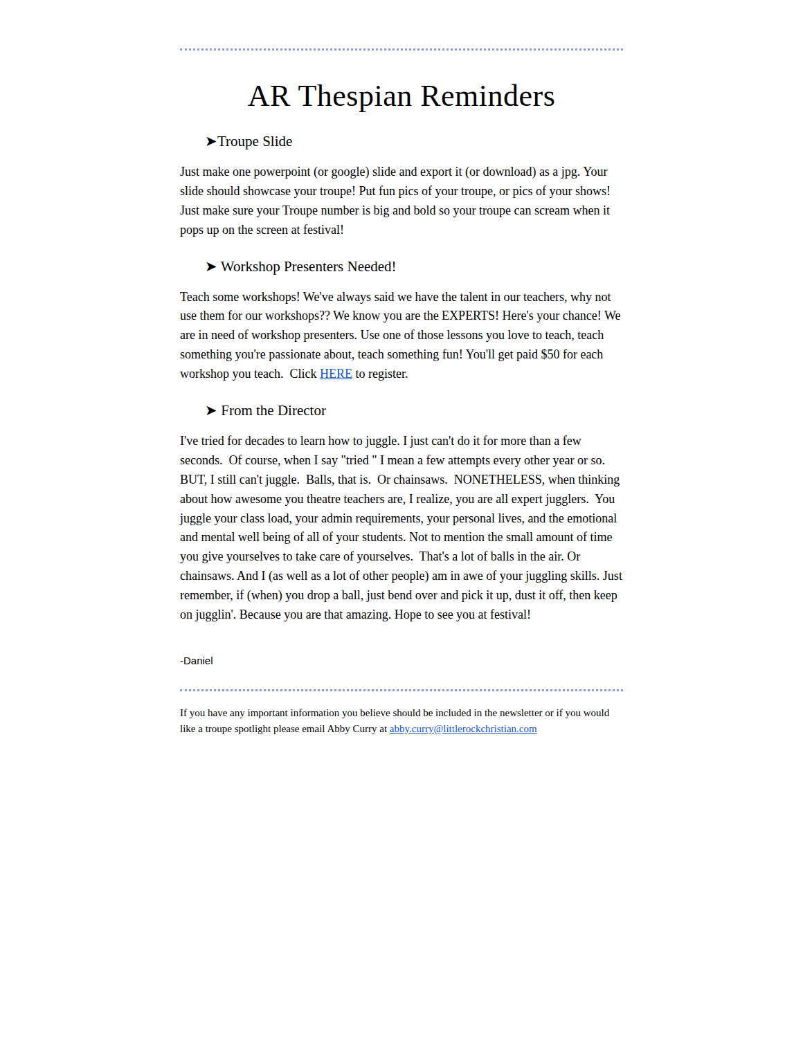AR Thespian Reminders
➤Troupe Slide
Just make one powerpoint (or google) slide and export it (or download) as a jpg. Your slide should showcase your troupe! Put fun pics of your troupe, or pics of your shows! Just make sure your Troupe number is big and bold so your troupe can scream when it pops up on the screen at festival!
➤ Workshop Presenters Needed!
Teach some workshops! We've always said we have the talent in our teachers, why not use them for our workshops?? We know you are the EXPERTS! Here's your chance! We are in need of workshop presenters. Use one of those lessons you love to teach, teach something you're passionate about, teach something fun! You'll get paid $50 for each workshop you teach. Click HERE to register.
➤ From the Director
I've tried for decades to learn how to juggle. I just can't do it for more than a few seconds. Of course, when I say "tried " I mean a few attempts every other year or so. BUT, I still can't juggle. Balls, that is. Or chainsaws. NONETHELESS, when thinking about how awesome you theatre teachers are, I realize, you are all expert jugglers. You juggle your class load, your admin requirements, your personal lives, and the emotional and mental well being of all of your students. Not to mention the small amount of time you give yourselves to take care of yourselves. That's a lot of balls in the air. Or chainsaws. And I (as well as a lot of other people) am in awe of your juggling skills. Just remember, if (when) you drop a ball, just bend over and pick it up, dust it off, then keep on jugglin'. Because you are that amazing. Hope to see you at festival!
-Daniel
If you have any important information you believe should be included in the newsletter or if you would like a troupe spotlight please email Abby Curry at abby.curry@littlerockchristian.com